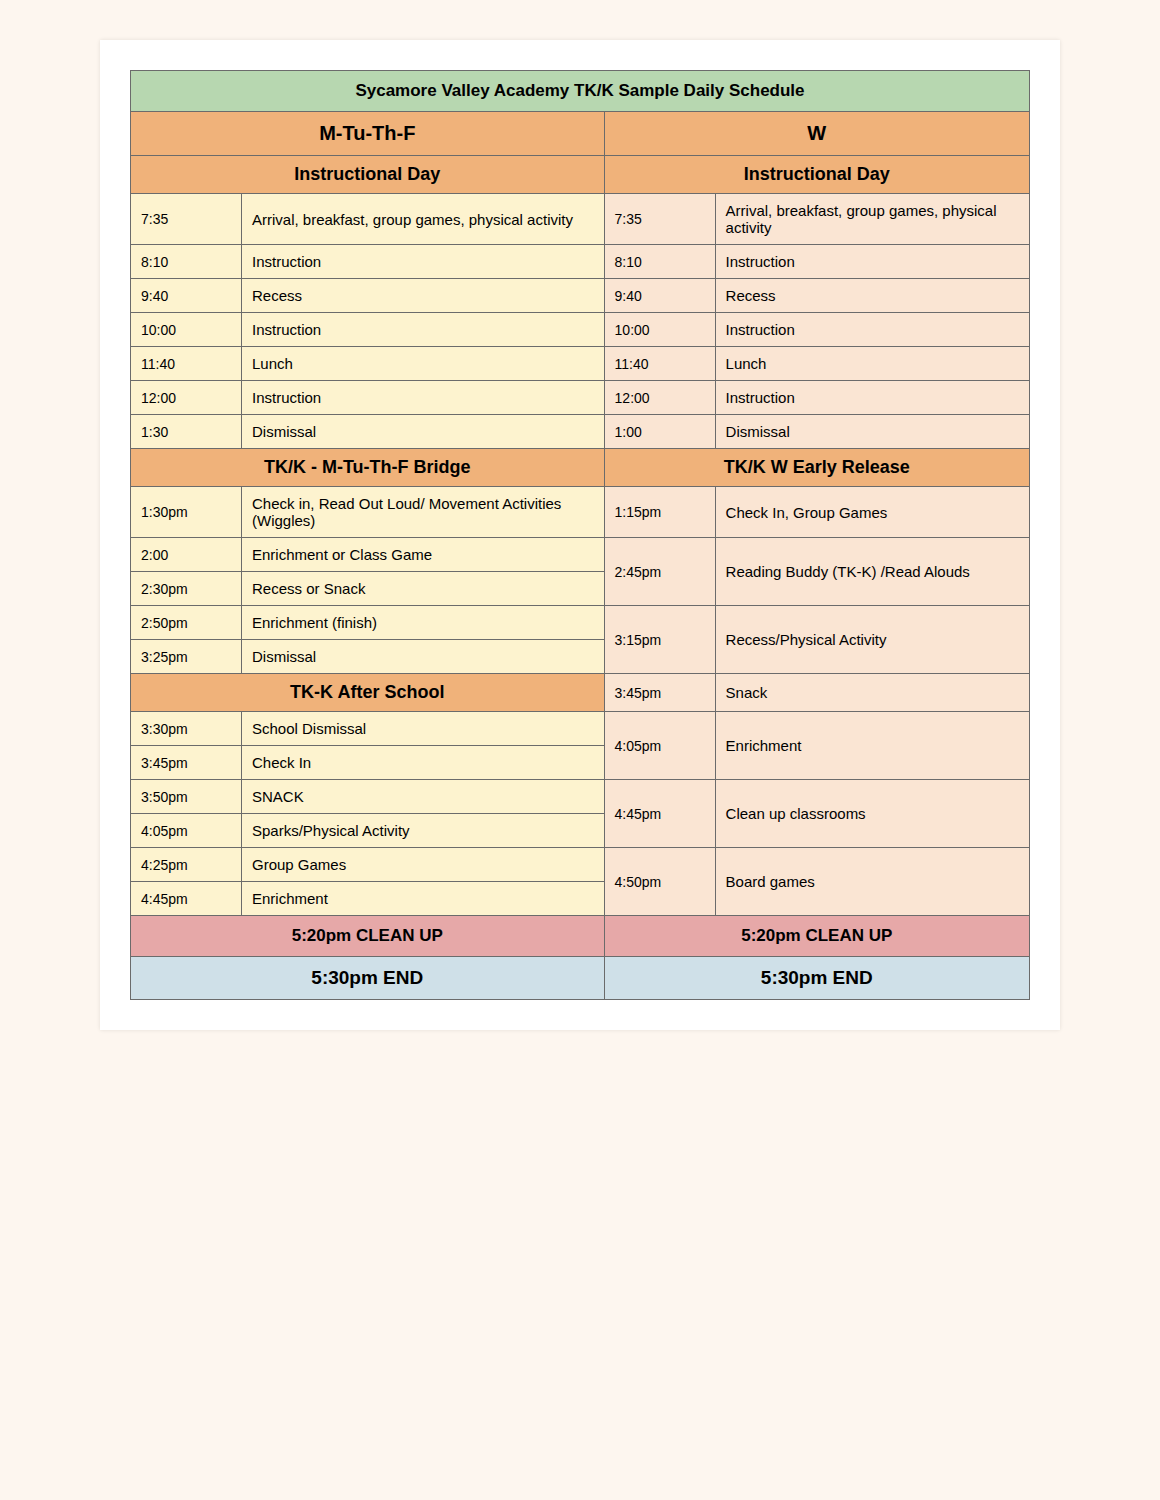| Sycamore Valley Academy TK/K Sample Daily Schedule |
| M-Tu-Th-F | W |
| Instructional Day | Instructional Day |
| 7:35 | Arrival, breakfast, group games, physical activity | 7:35 | Arrival, breakfast, group games, physical activity |
| 8:10 | Instruction | 8:10 | Instruction |
| 9:40 | Recess | 9:40 | Recess |
| 10:00 | Instruction | 10:00 | Instruction |
| 11:40 | Lunch | 11:40 | Lunch |
| 12:00 | Instruction | 12:00 | Instruction |
| 1:30 | Dismissal | 1:00 | Dismissal |
| TK/K - M-Tu-Th-F Bridge | TK/K W Early Release |
| 1:30pm | Check in, Read Out Loud/ Movement Activities (Wiggles) | 1:15pm | Check In, Group Games |
| 2:00 | Enrichment or Class Game | 2:45pm | Reading Buddy (TK-K) /Read Alouds |
| 2:30pm | Recess or Snack |
| 2:50pm | Enrichment (finish) | 3:15pm | Recess/Physical Activity |
| 3:25pm | Dismissal |
| TK-K After School | 3:45pm | Snack |
| 3:30pm | School Dismissal | 4:05pm | Enrichment |
| 3:45pm | Check In |
| 3:50pm | SNACK | 4:45pm | Clean up classrooms |
| 4:05pm | Sparks/Physical Activity |
| 4:25pm | Group Games | 4:50pm | Board games |
| 4:45pm | Enrichment |
| 5:20pm CLEAN UP | 5:20pm CLEAN UP |
| 5:30pm END | 5:30pm END |